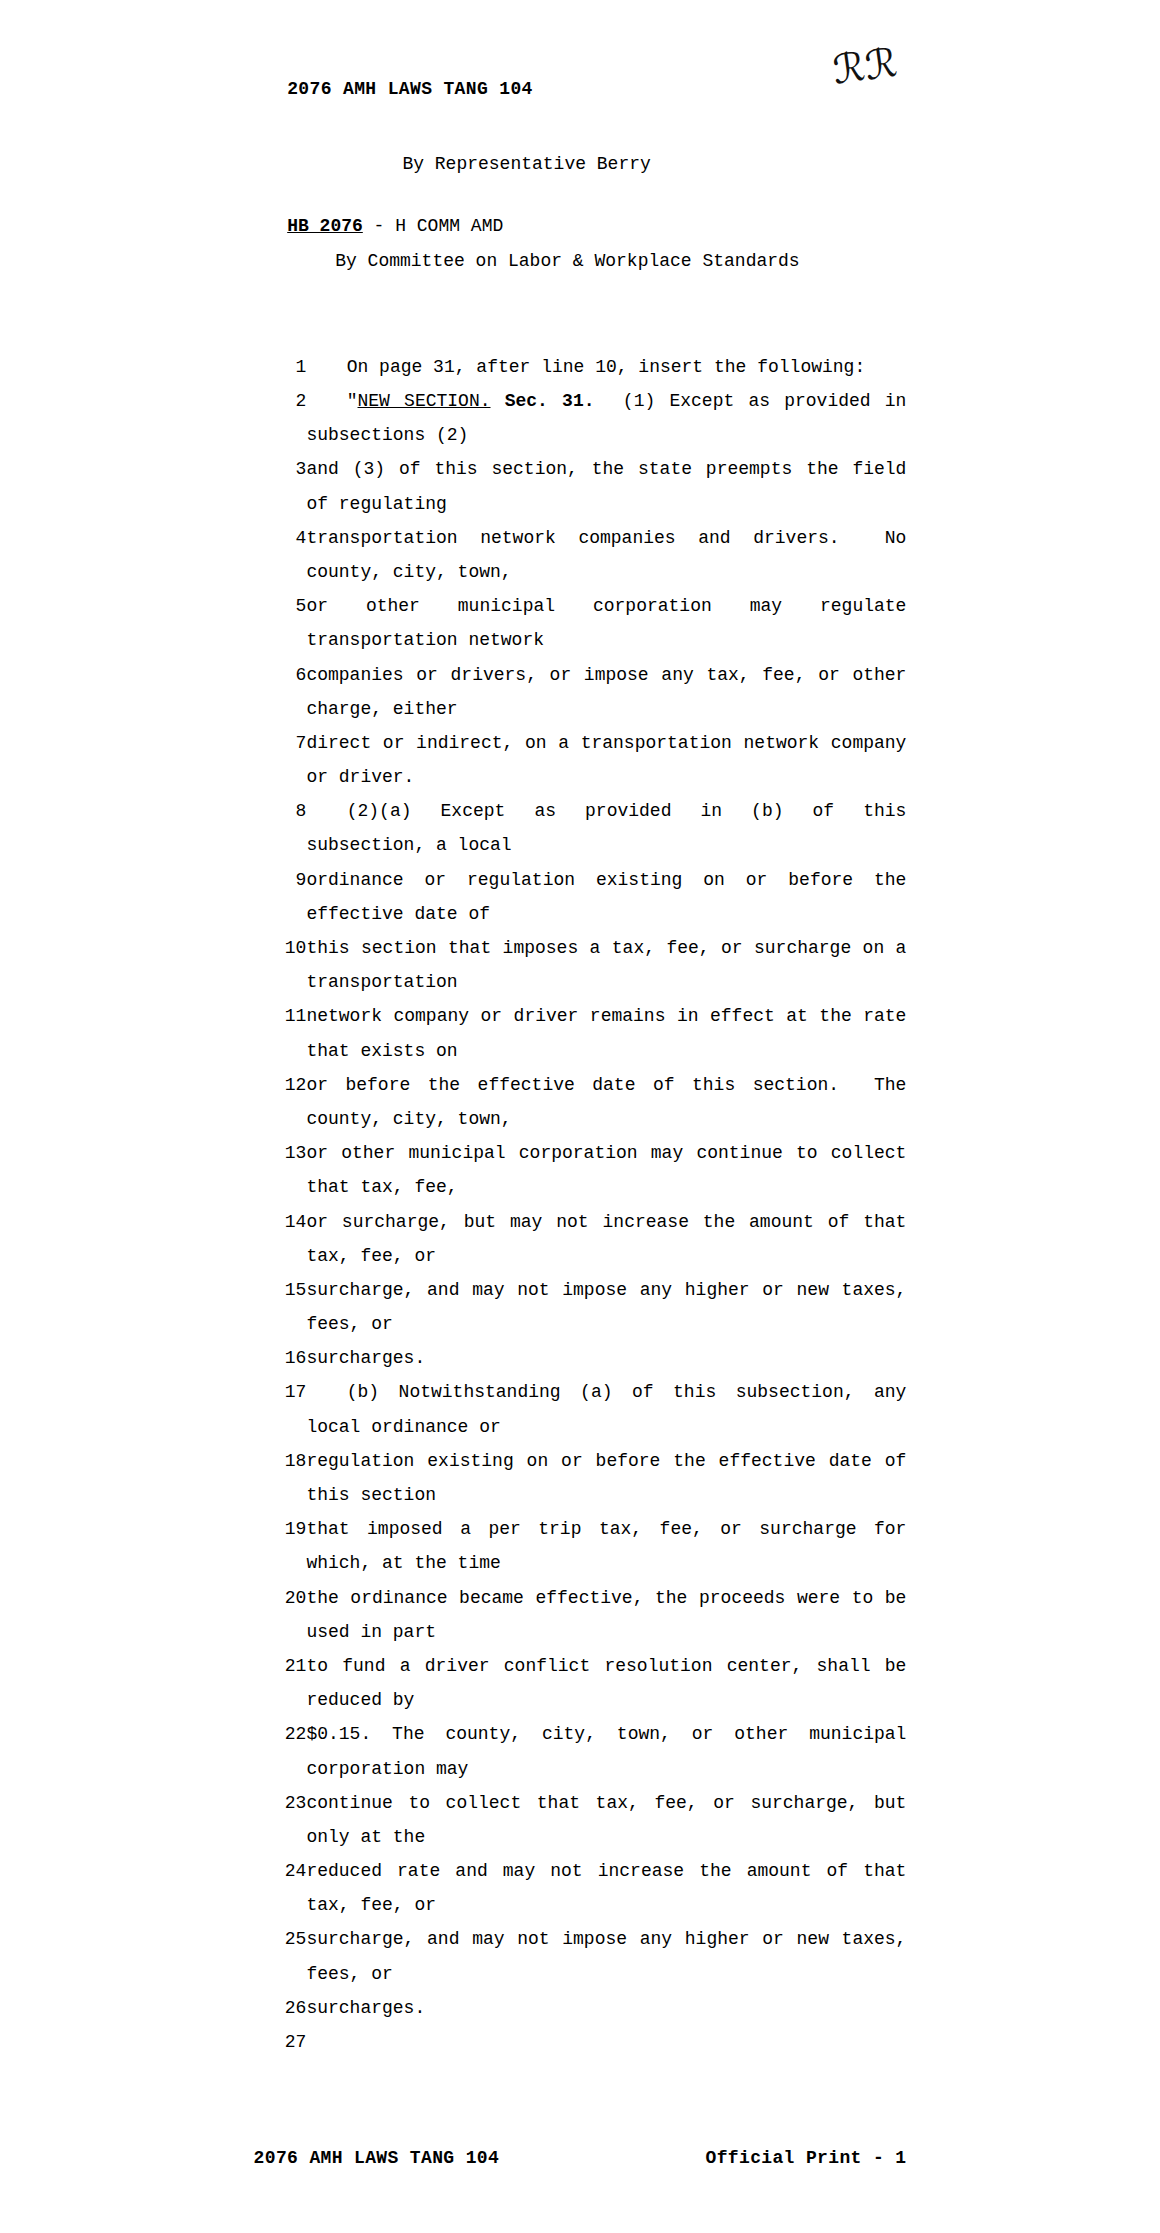ℛℛ
2076 AMH LAWS TANG 104
By Representative Berry
HB 2076 - H COMM AMD
By Committee on Labor & Workplace Standards
| 1 | On page 31, after line 10, insert the following: |
| 2 | " NEW SECTION. Sec. 31. (1) Except as provided in subsections (2) |
| 3 | and (3) of this section, the state preempts the field of regulating |
| 4 | transportation network companies and drivers. No county, city, town, |
| 5 | or other municipal corporation may regulate transportation network |
| 6 | companies or drivers, or impose any tax, fee, or other charge, either |
| 7 | direct or indirect, on a transportation network company or driver. |
| 8 | (2)(a) Except as provided in (b) of this subsection, a local |
| 9 | ordinance or regulation existing on or before the effective date of |
| 10 | this section that imposes a tax, fee, or surcharge on a transportation |
| 11 | network company or driver remains in effect at the rate that exists on |
| 12 | or before the effective date of this section. The county, city, town, |
| 13 | or other municipal corporation may continue to collect that tax, fee, |
| 14 | or surcharge, but may not increase the amount of that tax, fee, or |
| 15 | surcharge, and may not impose any higher or new taxes, fees, or |
| 16 | surcharges. |
| 17 | (b) Notwithstanding (a) of this subsection, any local ordinance or |
| 18 | regulation existing on or before the effective date of this section |
| 19 | that imposed a per trip tax, fee, or surcharge for which, at the time |
| 20 | the ordinance became effective, the proceeds were to be used in part |
| 21 | to fund a driver conflict resolution center, shall be reduced by |
| 22 | $0.15. The county, city, town, or other municipal corporation may |
| 23 | continue to collect that tax, fee, or surcharge, but only at the |
| 24 | reduced rate and may not increase the amount of that tax, fee, or |
| 25 | surcharge, and may not impose any higher or new taxes, fees, or |
| 26 | surcharges. |
| 27 | |
2076 AMH LAWS TANG 104 Official Print - 1